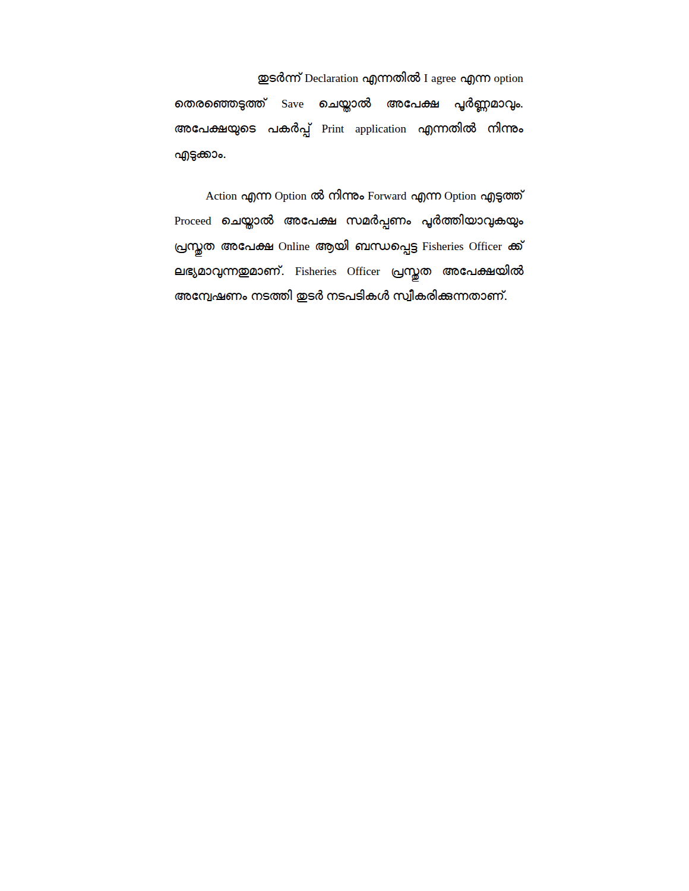തുടർന്ന് Declaration എന്നതിൽ I agree എന്ന option തെരഞ്ഞെടുത്ത് Save ചെയ്താൽ അപേക്ഷ പൂർണ്ണമാവും. അപേക്ഷയുടെ പകർപ്പ് Print application എന്നതിൽ നിന്നും എടുക്കാം.
Action എന്ന Option ൽ നിന്നും Forward എന്ന Option എടുത്ത് Proceed ചെയ്താൽ അപേക്ഷ സമർപ്പണം പൂർത്തിയാവുകയും പ്രസ്തുത അപേക്ഷ Online ആയി ബന്ധപ്പെട്ട Fisheries Officer ക്ക് ലഭ്യമാവുന്നതുമാണ്. Fisheries Officer പ്രസ്തുത അപേക്ഷയിൽ അന്വേഷണം നടത്തി തുടർ നടപടികൾ സ്വീകരിക്കുന്നതാണ്.